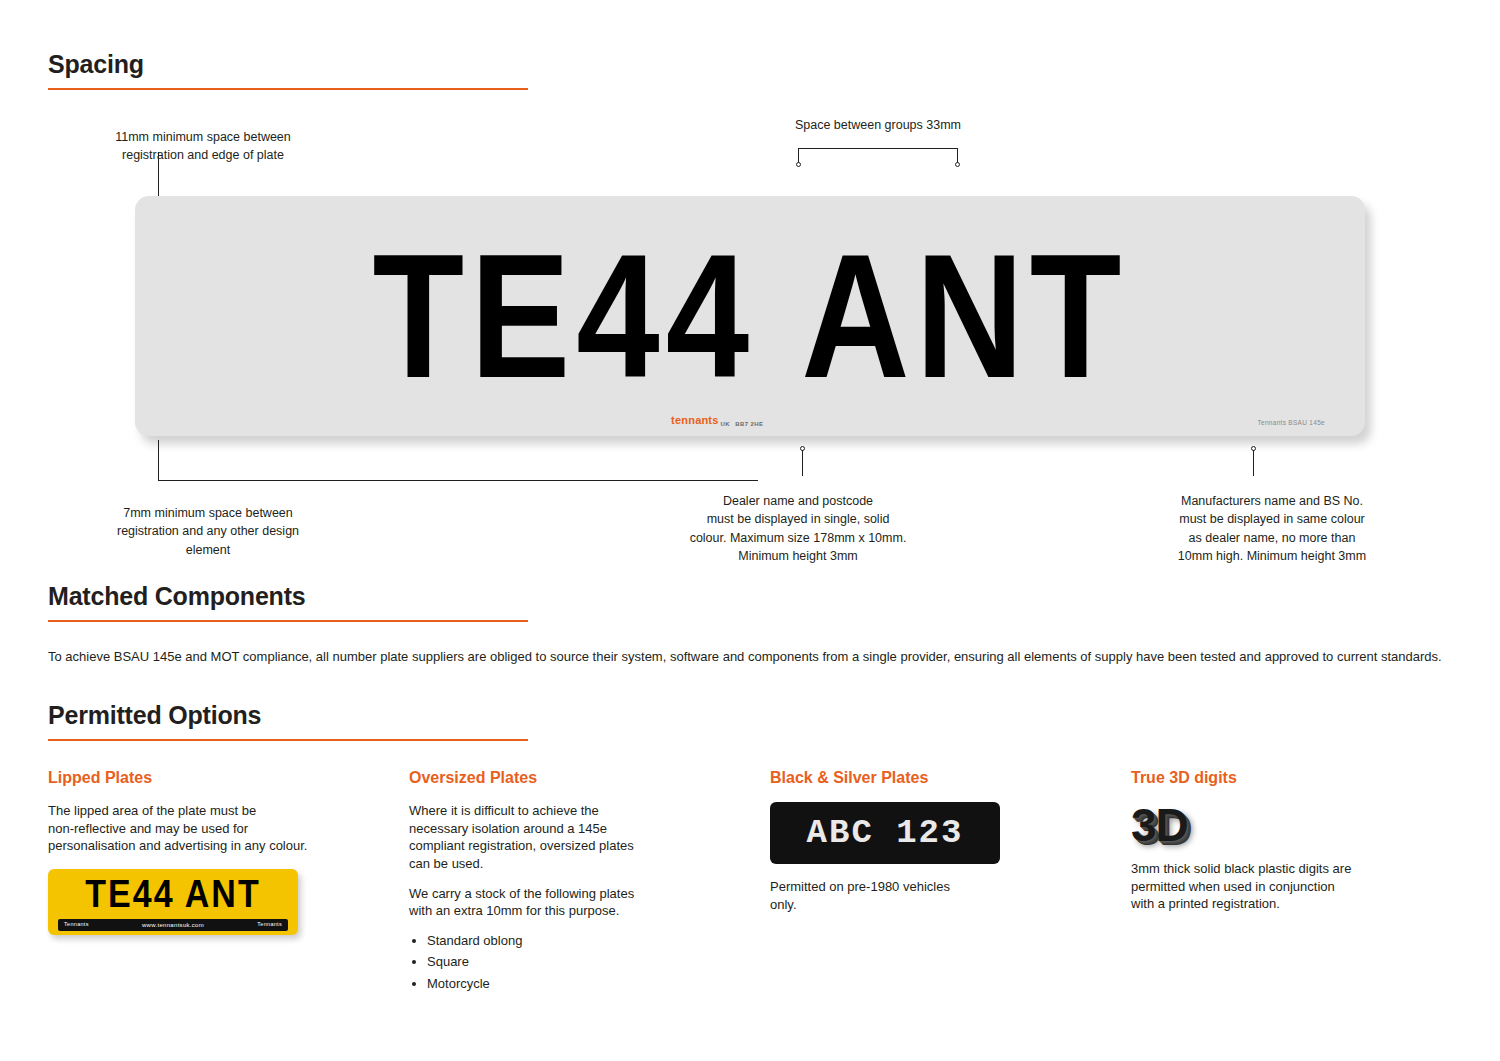Spacing
11mm minimum space between
registration and edge of plate
Space between groups 33mm
TE44 ANT
tennantsUK BB7 2HE Tennants BSAU 145e
7mm minimum space between
registration and any other design
element
Dealer name and postcode
must be displayed in single, solid
colour. Maximum size 178mm x 10mm.
Minimum height 3mm
Manufacturers name and BS No.
must be displayed in same colour
as dealer name, no more than
10mm high. Minimum height 3mm
Matched Components
To achieve BSAU 145e and MOT compliance, all number plate suppliers are obliged to source their system, software and components from a single provider, ensuring all elements of supply have been tested and approved to current standards.
Permitted Options
Lipped Plates
The lipped area of the plate must be
non-reflective and may be used for
personalisation and advertising in any colour.
TE44 ANT
Tennants www.tennantsuk.com Tennants
Oversized Plates
Where it is difficult to achieve the
necessary isolation around a 145e
compliant registration, oversized plates
can be used.
We carry a stock of the following plates
with an extra 10mm for this purpose.
Standard oblong
Square
Motorcycle
Black & Silver Plates
ABC 123
Permitted on pre-1980 vehicles
only.
True 3D digits
3D
3mm thick solid black plastic digits are
permitted when used in conjunction
with a printed registration.